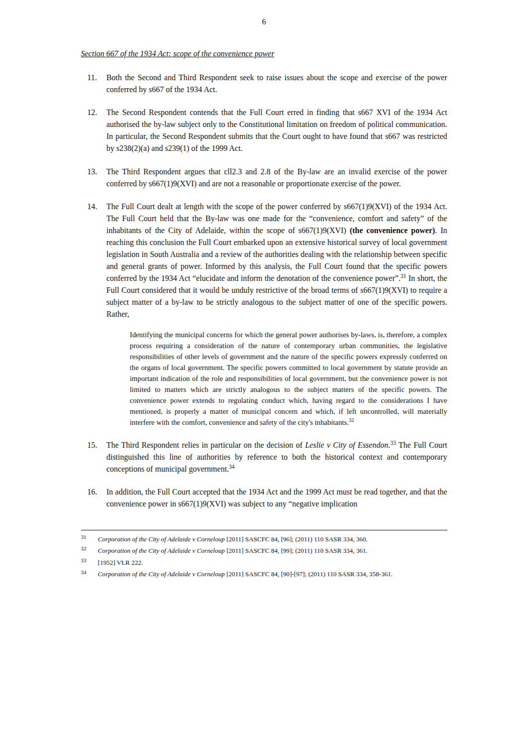6
Section 667 of the 1934 Act: scope of the convenience power
Both the Second and Third Respondent seek to raise issues about the scope and exercise of the power conferred by s667 of the 1934 Act.
The Second Respondent contends that the Full Court erred in finding that s667 XVI of the 1934 Act authorised the by-law subject only to the Constitutional limitation on freedom of political communication. In particular, the Second Respondent submits that the Court ought to have found that s667 was restricted by s238(2)(a) and s239(1) of the 1999 Act.
The Third Respondent argues that cll2.3 and 2.8 of the By-law are an invalid exercise of the power conferred by s667(1)9(XVI) and are not a reasonable or proportionate exercise of the power.
The Full Court dealt at length with the scope of the power conferred by s667(1)9(XVI) of the 1934 Act. The Full Court held that the By-law was one made for the “convenience, comfort and safety” of the inhabitants of the City of Adelaide, within the scope of s667(1)9(XVI) (the convenience power). In reaching this conclusion the Full Court embarked upon an extensive historical survey of local government legislation in South Australia and a review of the authorities dealing with the relationship between specific and general grants of power. Informed by this analysis, the Full Court found that the specific powers conferred by the 1934 Act “elucidate and inform the denotation of the convenience power”.31 In short, the Full Court considered that it would be unduly restrictive of the broad terms of s667(1)9(XVI) to require a subject matter of a by-law to be strictly analogous to the subject matter of one of the specific powers. Rather,
Identifying the municipal concerns for which the general power authorises by-laws, is, therefore, a complex process requiring a consideration of the nature of contemporary urban communities, the legislative responsibilities of other levels of government and the nature of the specific powers expressly conferred on the organs of local government. The specific powers committed to local government by statute provide an important indication of the role and responsibilities of local government, but the convenience power is not limited to matters which are strictly analogous to the subject matters of the specific powers. The convenience power extends to regulating conduct which, having regard to the considerations I have mentioned, is properly a matter of municipal concern and which, if left uncontrolled, will materially interfere with the comfort, convenience and safety of the city's inhabitants.32
The Third Respondent relies in particular on the decision of Leslie v City of Essendon.33 The Full Court distinguished this line of authorities by reference to both the historical context and contemporary conceptions of municipal government.34
In addition, the Full Court accepted that the 1934 Act and the 1999 Act must be read together, and that the convenience power in s667(1)9(XVI) was subject to any “negative implication
Corporation of the City of Adelaide v Corneloup [2011] SASCFC 84, [96]; (2011) 110 SASR 334, 360.
Corporation of the City of Adelaide v Corneloup [2011] SASCFC 84, [99]; (2011) 110 SASR 334, 361.
[1952] VLR 222.
Corporation of the City of Adelaide v Corneloup [2011] SASCFC 84, [90]-[97]; (2011) 110 SASR 334, 358-361.